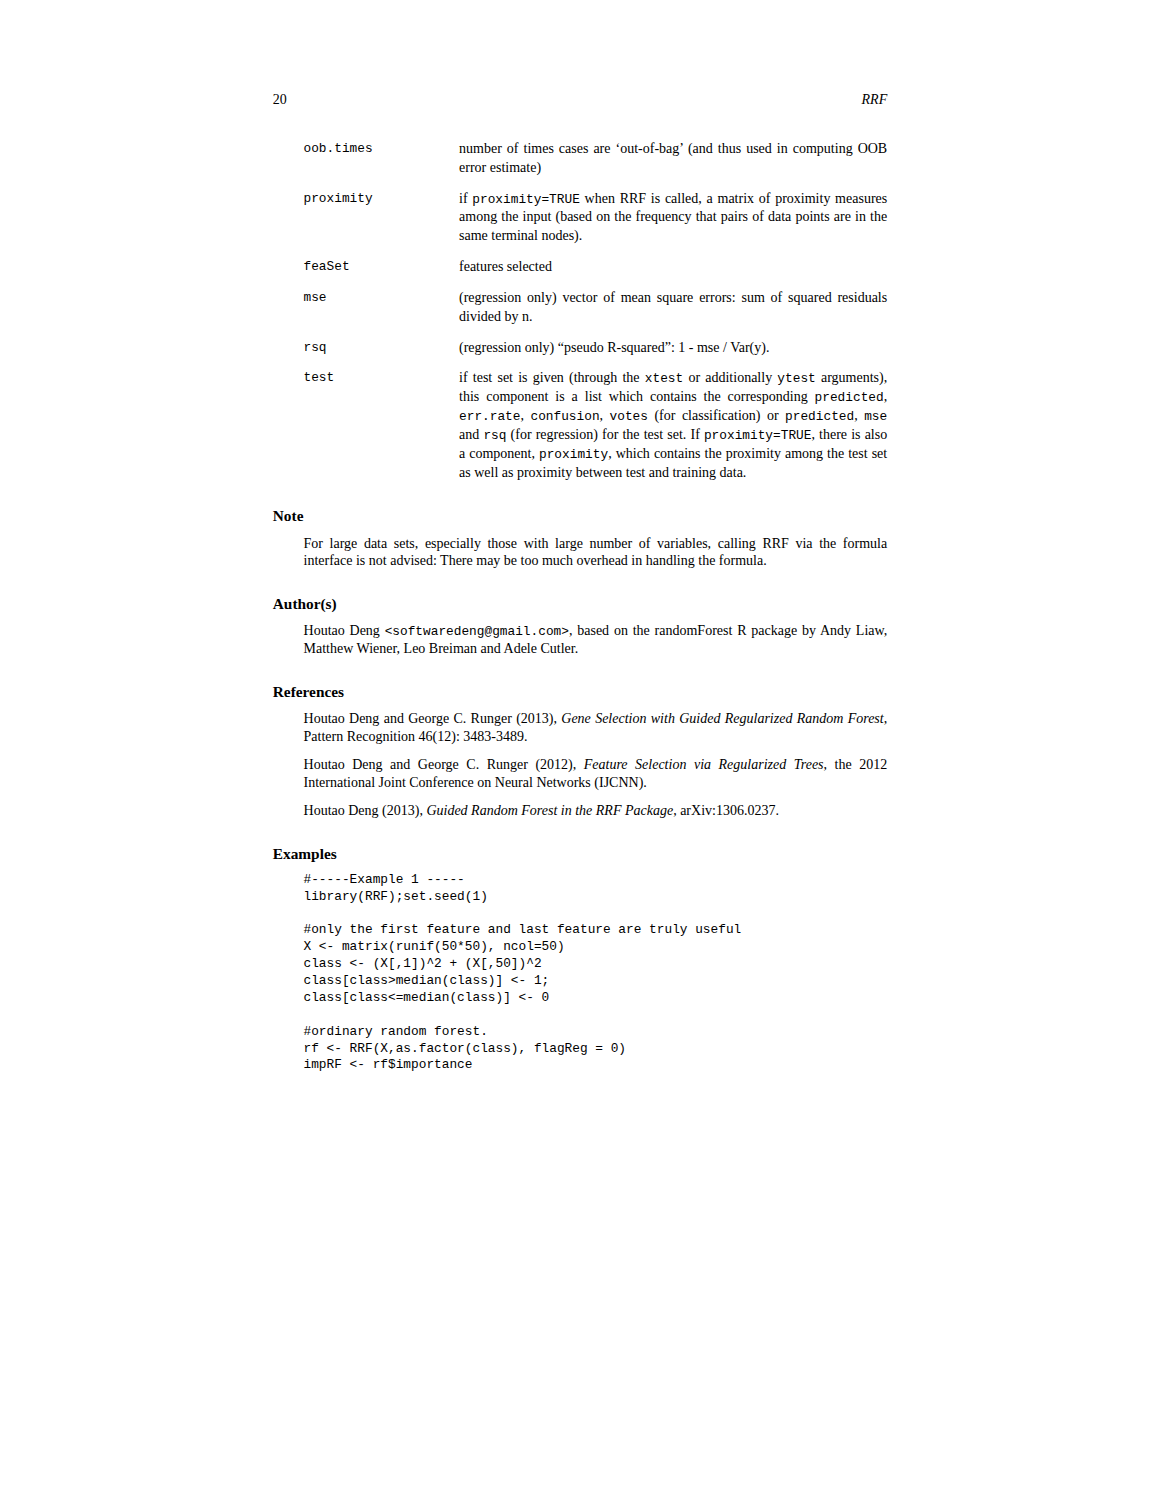20 RRF
oob.times
number of times cases are ‘out-of-bag’ (and thus used in computing OOB error estimate)
proximity
if proximity=TRUE when RRF is called, a matrix of proximity measures among the input (based on the frequency that pairs of data points are in the same terminal nodes).
feaSet
features selected
mse
(regression only) vector of mean square errors: sum of squared residuals divided by n.
rsq
(regression only) “pseudo R-squared”: 1 - mse / Var(y).
test
if test set is given (through the xtest or additionally ytest arguments), this component is a list which contains the corresponding predicted, err.rate, confusion, votes (for classification) or predicted, mse and rsq (for regression) for the test set. If proximity=TRUE, there is also a component, proximity, which contains the proximity among the test set as well as proximity between test and training data.
Note
For large data sets, especially those with large number of variables, calling RRF via the formula interface is not advised: There may be too much overhead in handling the formula.
Author(s)
Houtao Deng <softwaredeng@gmail.com>, based on the randomForest R package by Andy Liaw, Matthew Wiener, Leo Breiman and Adele Cutler.
References
Houtao Deng and George C. Runger (2013), Gene Selection with Guided Regularized Random Forest, Pattern Recognition 46(12): 3483-3489.
Houtao Deng and George C. Runger (2012), Feature Selection via Regularized Trees, the 2012 International Joint Conference on Neural Networks (IJCNN).
Houtao Deng (2013), Guided Random Forest in the RRF Package, arXiv:1306.0237.
Examples
#-----Example 1 -----
library(RRF);set.seed(1)

#only the first feature and last feature are truly useful
X <- matrix(runif(50*50), ncol=50)
class <- (X[,1])^2 + (X[,50])^2
class[class>median(class)] <- 1;
class[class<=median(class)] <- 0

#ordinary random forest.
rf <- RRF(X,as.factor(class), flagReg = 0)
impRF <- rf$importance